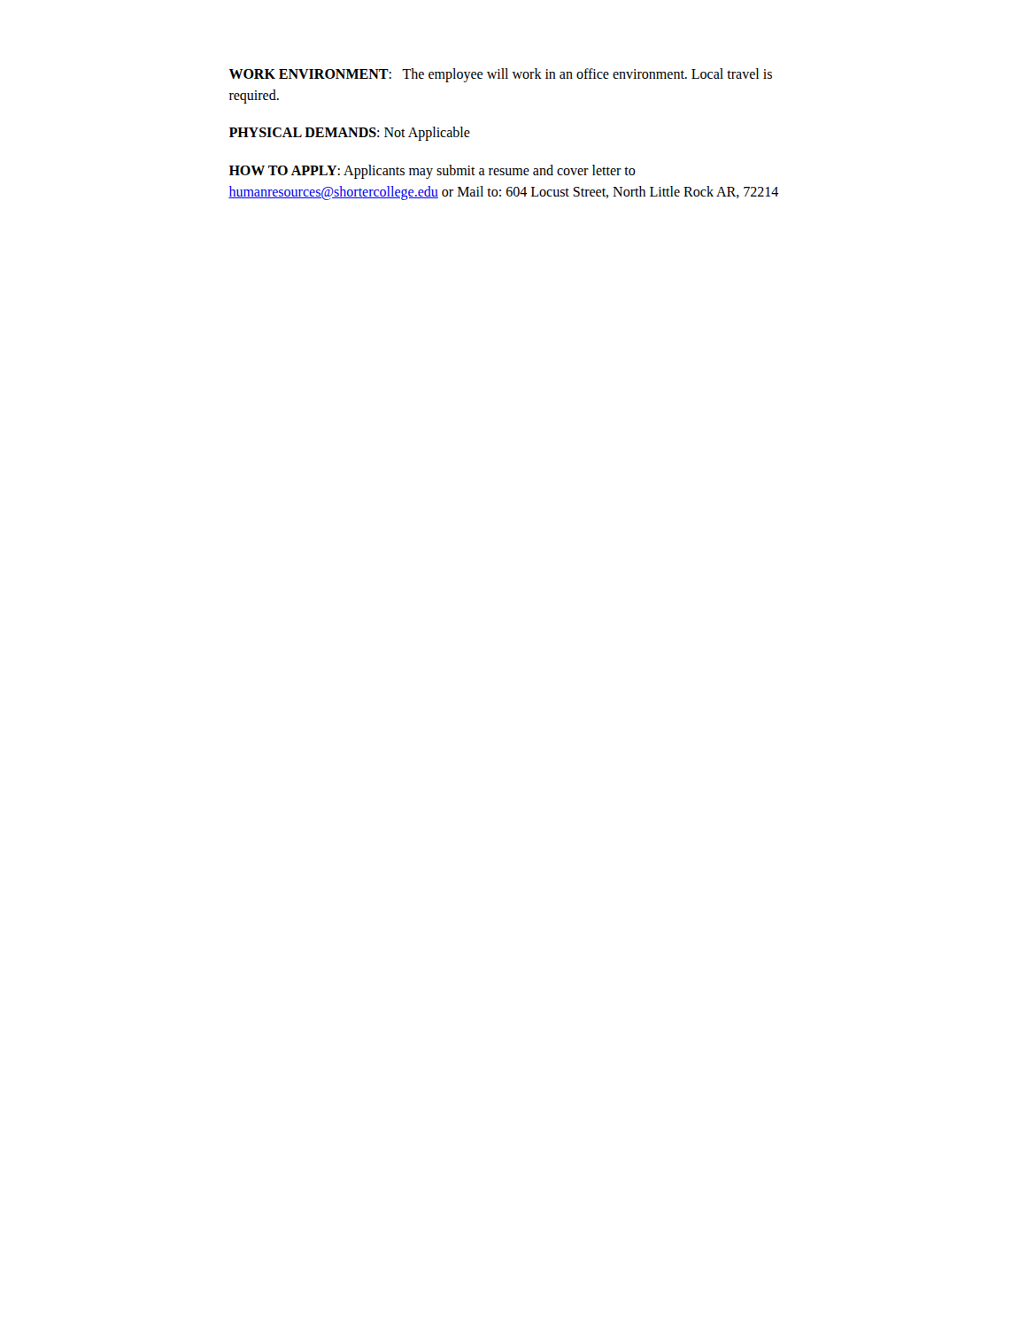WORK ENVIRONMENT: The employee will work in an office environment. Local travel is required.
PHYSICAL DEMANDS: Not Applicable
HOW TO APPLY: Applicants may submit a resume and cover letter to humanresources@shortercollege.edu or Mail to: 604 Locust Street, North Little Rock AR, 72214